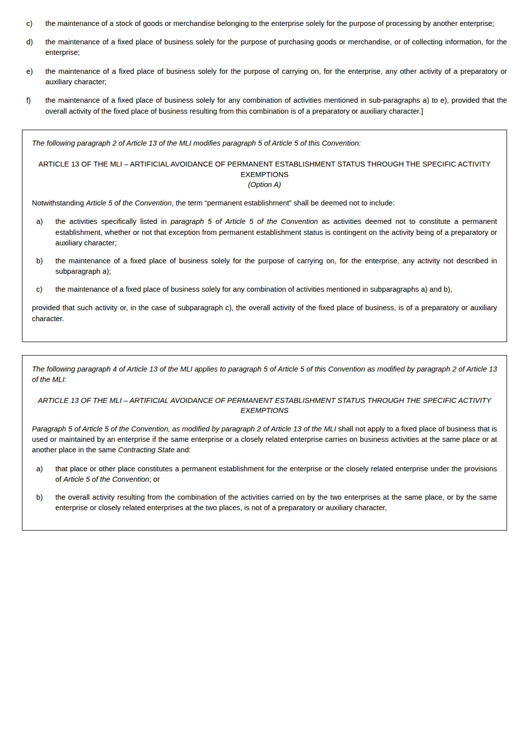c) the maintenance of a stock of goods or merchandise belonging to the enterprise solely for the purpose of processing by another enterprise;
d) the maintenance of a fixed place of business solely for the purpose of purchasing goods or merchandise, or of collecting information, for the enterprise;
e) the maintenance of a fixed place of business solely for the purpose of carrying on, for the enterprise, any other activity of a preparatory or auxiliary character;
f) the maintenance of a fixed place of business solely for any combination of activities mentioned in sub-paragraphs a) to e), provided that the overall activity of the fixed place of business resulting from this combination is of a preparatory or auxiliary character.]
The following paragraph 2 of Article 13 of the MLI modifies paragraph 5 of Article 5 of this Convention:
Article 13 of the MLI – Artificial Avoidance of Permanent Establishment Status Through the Specific Activity Exemptions (Option A)
Notwithstanding Article 5 of the Convention, the term “permanent establishment” shall be deemed not to include:
a) the activities specifically listed in paragraph 5 of Article 5 of the Convention as activities deemed not to constitute a permanent establishment, whether or not that exception from permanent establishment status is contingent on the activity being of a preparatory or auxiliary character;
b) the maintenance of a fixed place of business solely for the purpose of carrying on, for the enterprise, any activity not described in subparagraph a);
c) the maintenance of a fixed place of business solely for any combination of activities mentioned in subparagraphs a) and b),
provided that such activity or, in the case of subparagraph c), the overall activity of the fixed place of business, is of a preparatory or auxiliary character.
The following paragraph 4 of Article 13 of the MLI applies to paragraph 5 of Article 5 of this Convention as modified by paragraph 2 of Article 13 of the MLI:
Article 13 of the MLI – Artificial Avoidance of Permanent Establishment Status Through the Specific Activity Exemptions
Paragraph 5 of Article 5 of the Convention, as modified by paragraph 2 of Article 13 of the MLI shall not apply to a fixed place of business that is used or maintained by an enterprise if the same enterprise or a closely related enterprise carries on business activities at the same place or at another place in the same Contracting State and:
a) that place or other place constitutes a permanent establishment for the enterprise or the closely related enterprise under the provisions of Article 5 of the Convention; or
b) the overall activity resulting from the combination of the activities carried on by the two enterprises at the same place, or by the same enterprise or closely related enterprises at the two places, is not of a preparatory or auxiliary character,